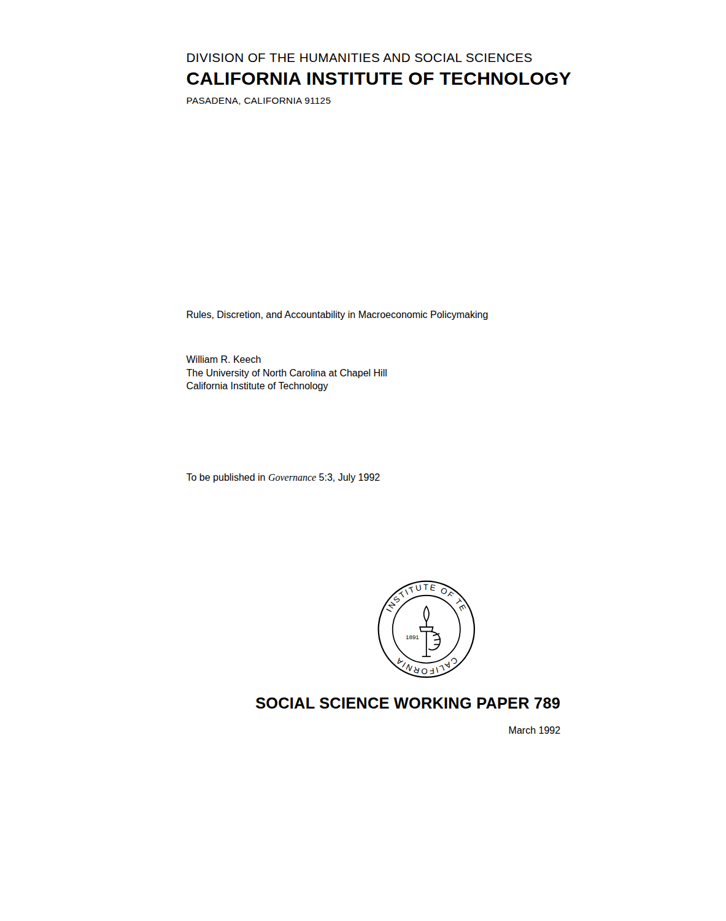DIVISION OF THE HUMANITIES AND SOCIAL SCIENCES
CALIFORNIA INSTITUTE OF TECHNOLOGY
PASADENA, CALIFORNIA 91125
Rules, Discretion, and Accountability in Macroeconomic Policymaking
William R. Keech
The University of North Carolina at Chapel Hill
California Institute of Technology
To be published in Governance 5:3, July 1992
INSTITUTE OF TE CALIFORNIA 1891
SOCIAL SCIENCE WORKING PAPER 789
March 1992